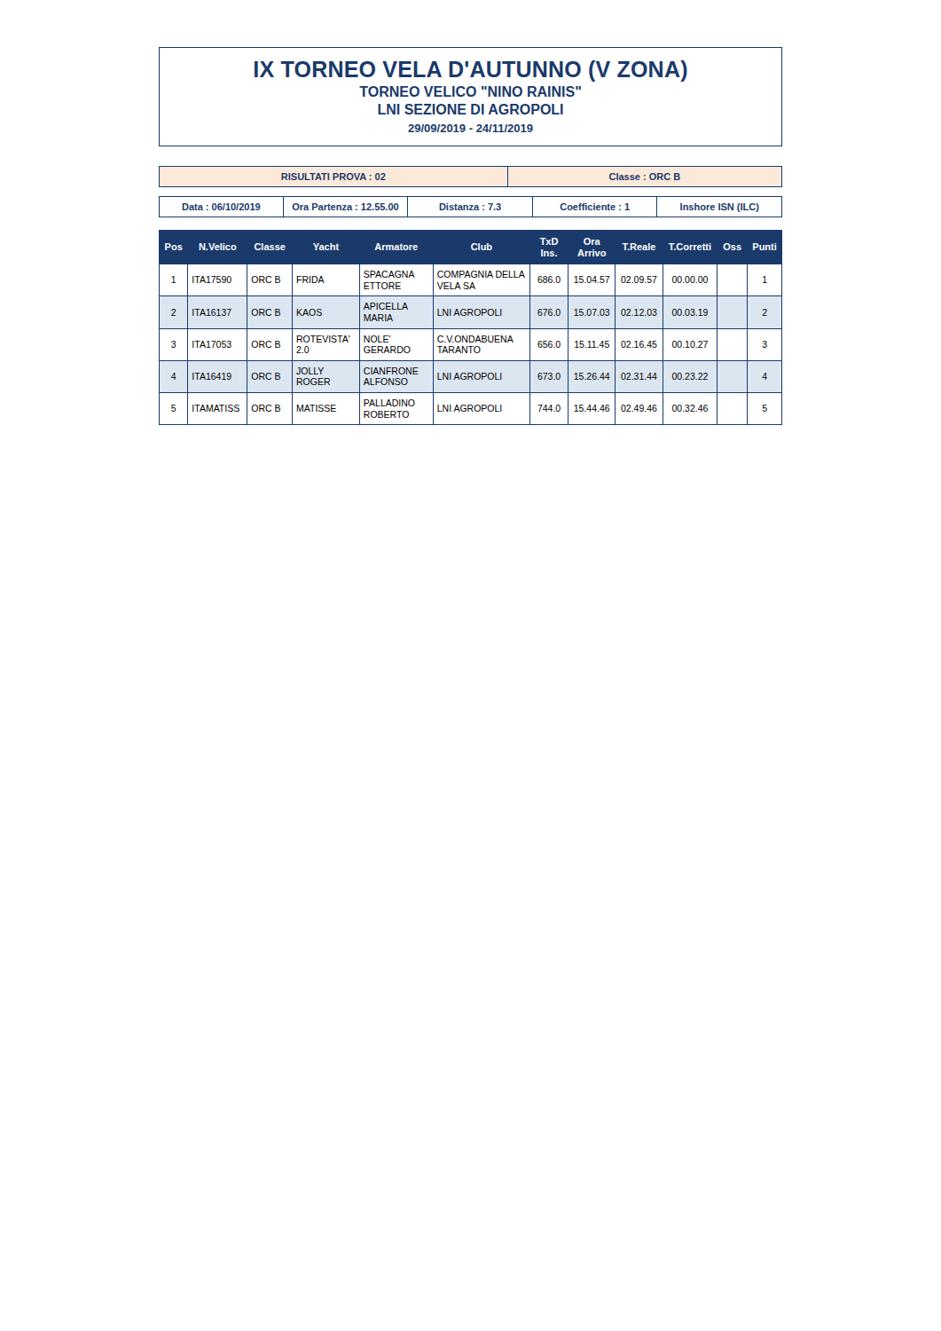IX TORNEO VELA D'AUTUNNO (V ZONA)
TORNEO VELICO "NINO RAINIS"
LNI SEZIONE DI AGROPOLI
29/09/2019 - 24/11/2019
RISULTATI PROVA : 02
Classe : ORC B
Data : 06/10/2019
Ora Partenza : 12.55.00
Distanza : 7.3
Coefficiente : 1
Inshore ISN (ILC)
| Pos | N.Velico | Classe | Yacht | Armatore | Club | TxD Ins. | Ora Arrivo | T.Reale | T.Corretti | Oss | Punti |
| --- | --- | --- | --- | --- | --- | --- | --- | --- | --- | --- | --- |
| 1 | ITA17590 | ORC B | FRIDA | SPACAGNA ETTORE | COMPAGNIA DELLA VELA SA | 686.0 | 15.04.57 | 02.09.57 | 00.00.00 | | 1 |
| 2 | ITA16137 | ORC B | KAOS | APICELLA MARIA | LNI AGROPOLI | 676.0 | 15.07.03 | 02.12.03 | 00.03.19 | | 2 |
| 3 | ITA17053 | ORC B | ROTEVISTA' 2.0 | NOLE' GERARDO | C.V.ONDABUENA TARANTO | 656.0 | 15.11.45 | 02.16.45 | 00.10.27 | | 3 |
| 4 | ITA16419 | ORC B | JOLLY ROGER | CIANFRONE ALFONSO | LNI AGROPOLI | 673.0 | 15.26.44 | 02.31.44 | 00.23.22 | | 4 |
| 5 | ITAMATISS | ORC B | MATISSE | PALLADINO ROBERTO | LNI AGROPOLI | 744.0 | 15.44.46 | 02.49.46 | 00.32.46 | | 5 |